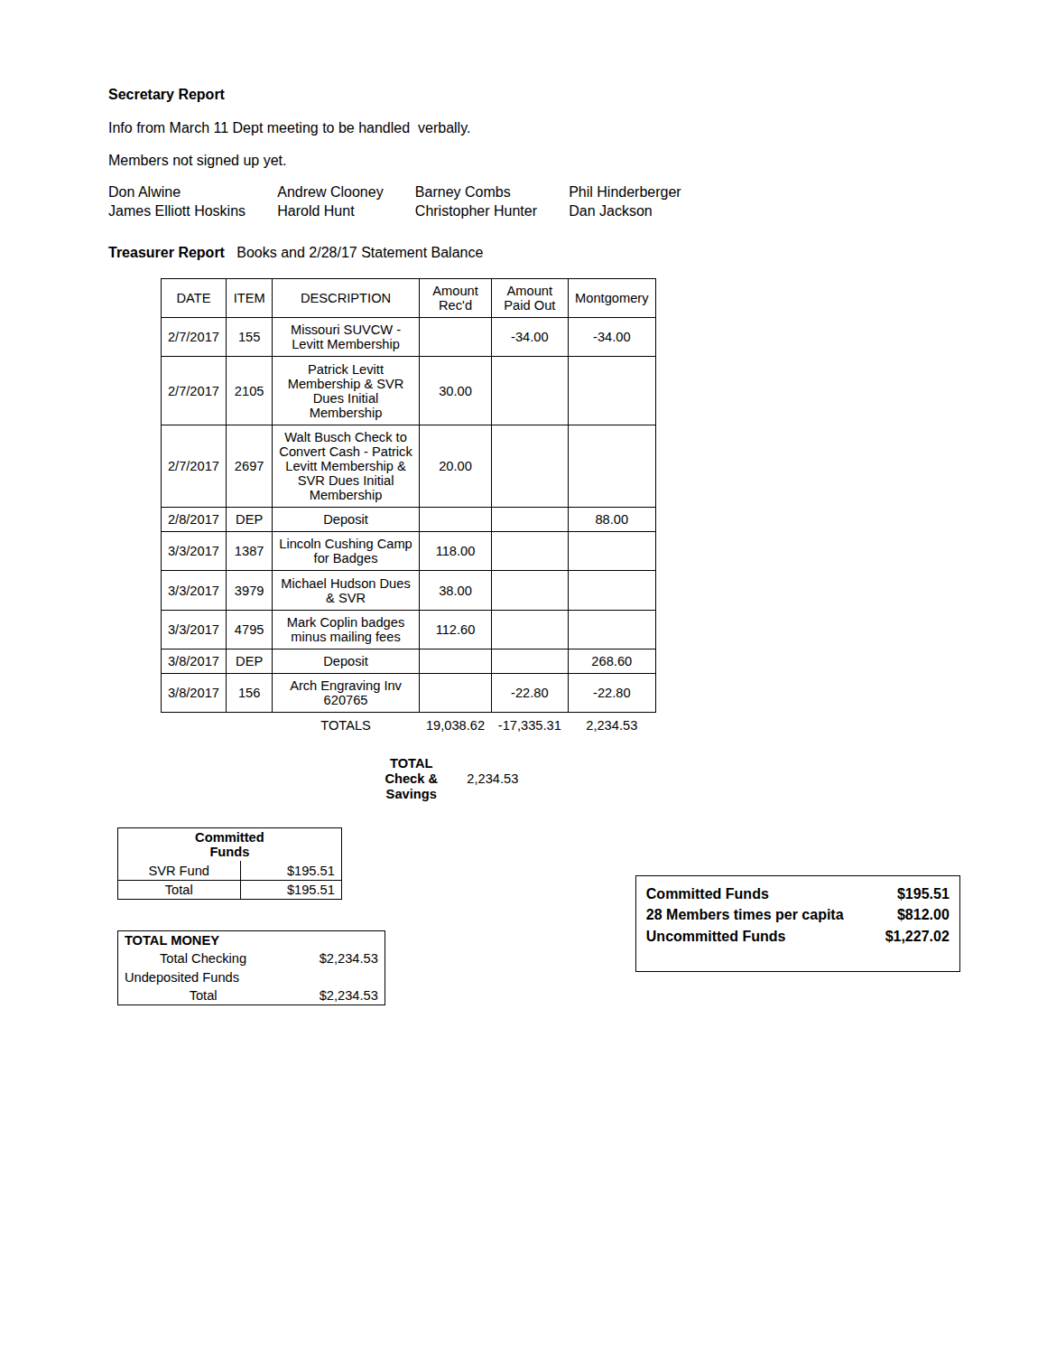Secretary Report
Info from March 11 Dept meeting to be handled verbally.
Members not signed up yet.
| Don Alwine | Andrew Clooney | Barney Combs | Phil Hinderberger |
| James Elliott Hoskins | Harold Hunt | Christopher Hunter | Dan Jackson |
Treasurer Report Books and 2/28/17 Statement Balance
| DATE | ITEM | DESCRIPTION | Amount Rec'd | Amount Paid Out | Montgomery |
| --- | --- | --- | --- | --- | --- |
| 2/7/2017 | 155 | Missouri SUVCW - Levitt Membership | | -34.00 | -34.00 |
| 2/7/2017 | 2105 | Patrick Levitt Membership & SVR Dues Initial Membership | 30.00 | | |
| 2/7/2017 | 2697 | Walt Busch Check to Convert Cash - Patrick Levitt Membership & SVR Dues Initial Membership | 20.00 | | |
| 2/8/2017 | DEP | Deposit | | | 88.00 |
| 3/3/2017 | 1387 | Lincoln Cushing Camp for Badges | 118.00 | | |
| 3/3/2017 | 3979 | Michael Hudson Dues & SVR | 38.00 | | |
| 3/3/2017 | 4795 | Mark Coplin badges minus mailing fees | 112.60 | | |
| 3/8/2017 | DEP | Deposit | | | 268.60 |
| 3/8/2017 | 156 | Arch Engraving Inv 620765 | | -22.80 | -22.80 |
| | | TOTALS | 19,038.62 | -17,335.31 | 2,234.53 |
| TOTAL Check & Savings | 2,234.53 |
| Committed Funds |
| --- |
| SVR Fund | $195.51 |
| Total | $195.51 |
| TOTAL MONEY |
| --- |
| Total Checking | $2,234.53 |
| Undeposited Funds | |
| Total | $2,234.53 |
| Committed Funds | $195.51 |
| 28 Members times per capita | $812.00 |
| Uncommitted Funds | $1,227.02 |